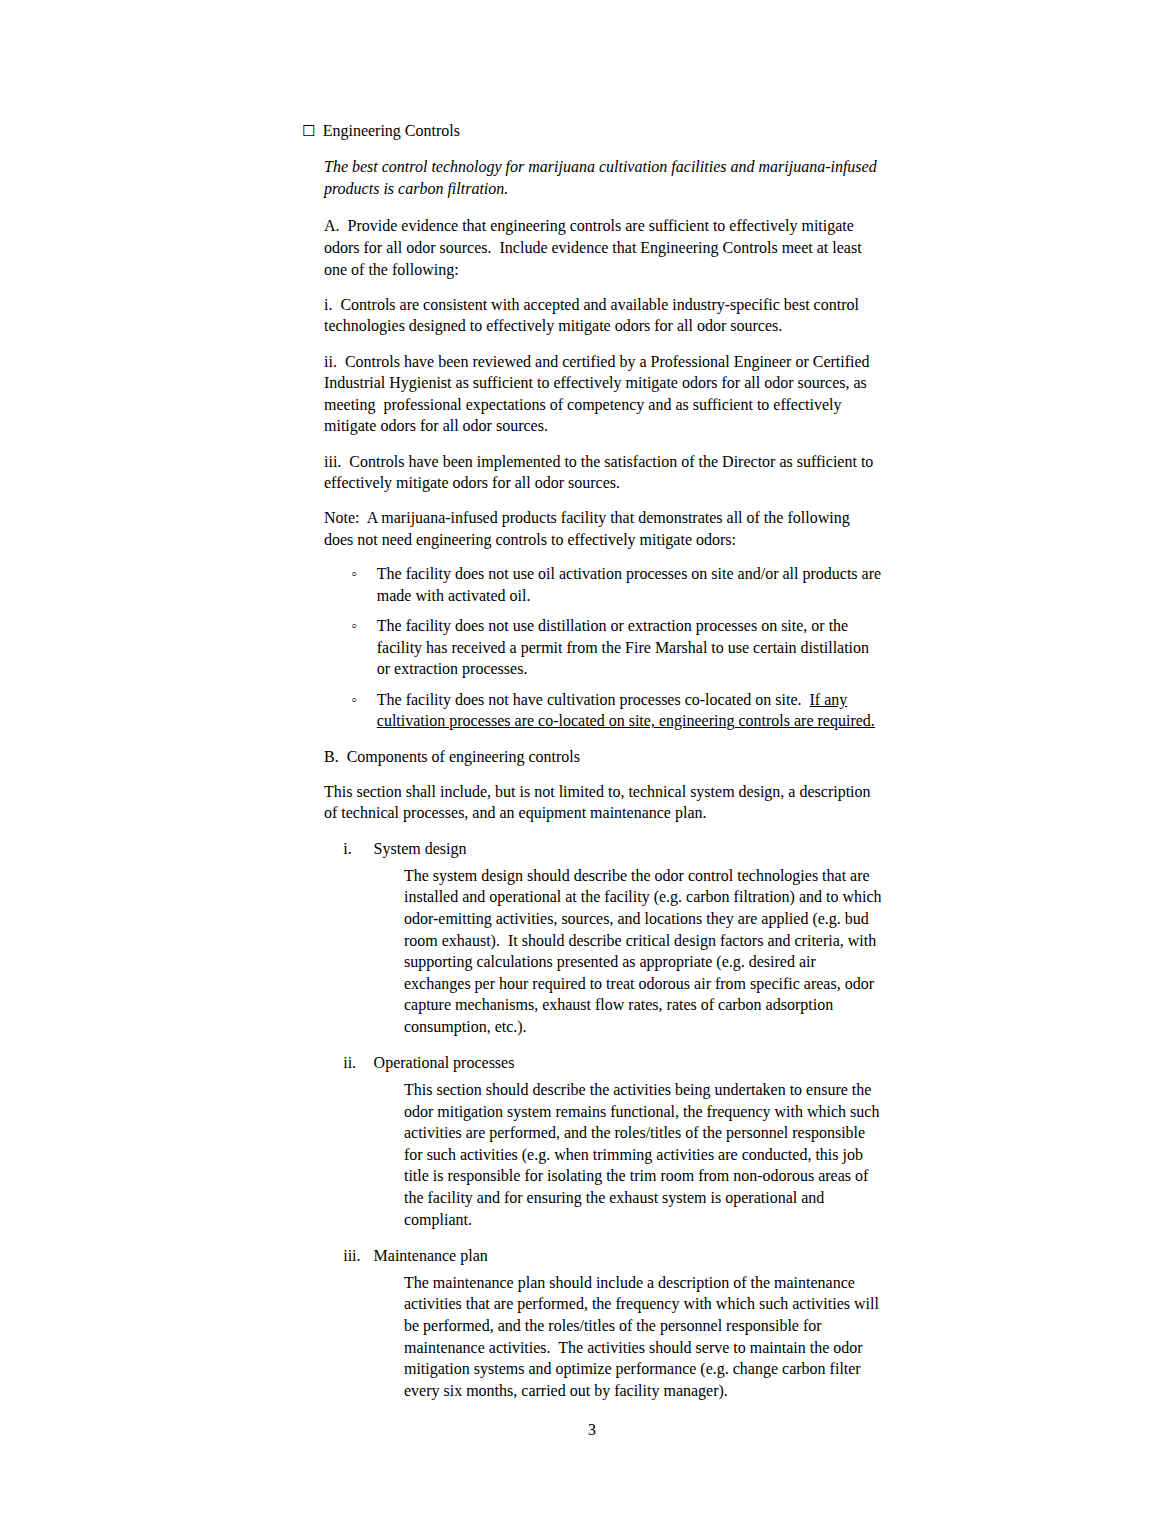☐Engineering Controls
The best control technology for marijuana cultivation facilities and marijuana-infused products is carbon filtration.
A. Provide evidence that engineering controls are sufficient to effectively mitigate odors for all odor sources. Include evidence that Engineering Controls meet at least one of the following:
i. Controls are consistent with accepted and available industry-specific best control technologies designed to effectively mitigate odors for all odor sources.
ii. Controls have been reviewed and certified by a Professional Engineer or Certified Industrial Hygienist as sufficient to effectively mitigate odors for all odor sources, as meeting professional expectations of competency and as sufficient to effectively mitigate odors for all odor sources.
iii. Controls have been implemented to the satisfaction of the Director as sufficient to effectively mitigate odors for all odor sources.
Note: A marijuana-infused products facility that demonstrates all of the following does not need engineering controls to effectively mitigate odors:
The facility does not use oil activation processes on site and/or all products are made with activated oil.
The facility does not use distillation or extraction processes on site, or the facility has received a permit from the Fire Marshal to use certain distillation or extraction processes.
The facility does not have cultivation processes co-located on site. If any cultivation processes are co-located on site, engineering controls are required.
B. Components of engineering controls
This section shall include, but is not limited to, technical system design, a description of technical processes, and an equipment maintenance plan.
i. System design
The system design should describe the odor control technologies that are installed and operational at the facility (e.g. carbon filtration) and to which odor-emitting activities, sources, and locations they are applied (e.g. bud room exhaust). It should describe critical design factors and criteria, with supporting calculations presented as appropriate (e.g. desired air exchanges per hour required to treat odorous air from specific areas, odor capture mechanisms, exhaust flow rates, rates of carbon adsorption consumption, etc.).
ii. Operational processes
This section should describe the activities being undertaken to ensure the odor mitigation system remains functional, the frequency with which such activities are performed, and the roles/titles of the personnel responsible for such activities (e.g. when trimming activities are conducted, this job title is responsible for isolating the trim room from non-odorous areas of the facility and for ensuring the exhaust system is operational and compliant.
iii. Maintenance plan
The maintenance plan should include a description of the maintenance activities that are performed, the frequency with which such activities will be performed, and the roles/titles of the personnel responsible for maintenance activities. The activities should serve to maintain the odor mitigation systems and optimize performance (e.g. change carbon filter every six months, carried out by facility manager).
3